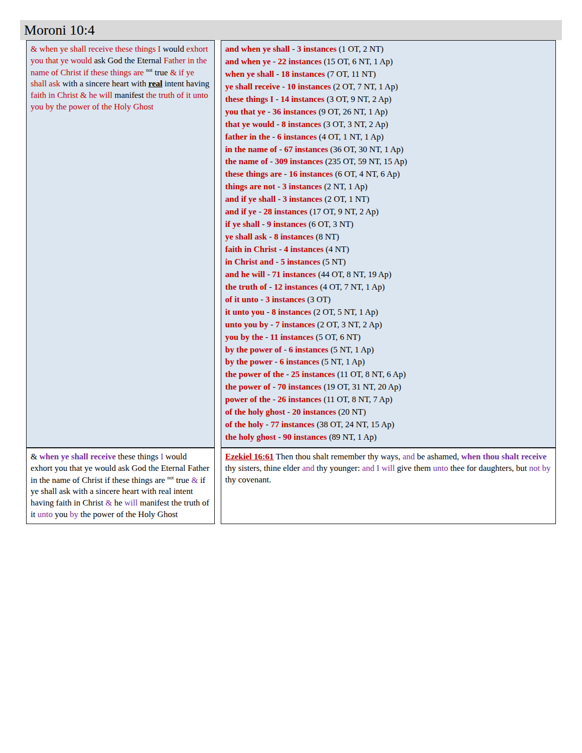Moroni 10:4
| & when ye shall receive these things I would exhort you that ye would ask God the Eternal Father in the name of Christ if these things are not true & if ye shall ask with a sincere heart with real intent having faith in Christ & he will manifest the truth of it unto you by the power of the Holy Ghost | and when ye shall - 3 instances (1 OT, 2 NT) and when ye - 22 instances (15 OT, 6 NT, 1 Ap) when ye shall - 18 instances (7 OT, 11 NT) ye shall receive - 10 instances (2 OT, 7 NT, 1 Ap) these things I - 14 instances (3 OT, 9 NT, 2 Ap) you that ye - 36 instances (9 OT, 26 NT, 1 Ap) that ye would - 8 instances (3 OT, 3 NT, 2 Ap) father in the - 6 instances (4 OT, 1 NT, 1 Ap) in the name of - 67 instances (36 OT, 30 NT, 1 Ap) the name of - 309 instances (235 OT, 59 NT, 15 Ap) these things are - 16 instances (6 OT, 4 NT, 6 Ap) things are not - 3 instances (2 NT, 1 Ap) and if ye shall - 3 instances (2 OT, 1 NT) and if ye - 28 instances (17 OT, 9 NT, 2 Ap) if ye shall - 9 instances (6 OT, 3 NT) ye shall ask - 8 instances (8 NT) faith in Christ - 4 instances (4 NT) in Christ and - 5 instances (5 NT) and he will - 71 instances (44 OT, 8 NT, 19 Ap) the truth of - 12 instances (4 OT, 7 NT, 1 Ap) of it unto - 3 instances (3 OT) it unto you - 8 instances (2 OT, 5 NT, 1 Ap) unto you by - 7 instances (2 OT, 3 NT, 2 Ap) you by the - 11 instances (5 OT, 6 NT) by the power of - 6 instances (5 NT, 1 Ap) by the power - 6 instances (5 NT, 1 Ap) the power of the - 25 instances (11 OT, 8 NT, 6 Ap) the power of - 70 instances (19 OT, 31 NT, 20 Ap) power of the - 26 instances (11 OT, 8 NT, 7 Ap) of the holy ghost - 20 instances (20 NT) of the holy - 77 instances (38 OT, 24 NT, 15 Ap) the holy ghost - 90 instances (89 NT, 1 Ap) |
| & when ye shall receive these things I would exhort you that ye would ask God the Eternal Father in the name of Christ if these things are not true & if ye shall ask with a sincere heart with real intent having faith in Christ & he will manifest the truth of it unto you by the power of the Holy Ghost | Ezekiel 16:61 Then thou shalt remember thy ways, and be ashamed, when thou shalt receive thy sisters, thine elder and thy younger: and I will give them unto thee for daughters, but not by thy covenant. |